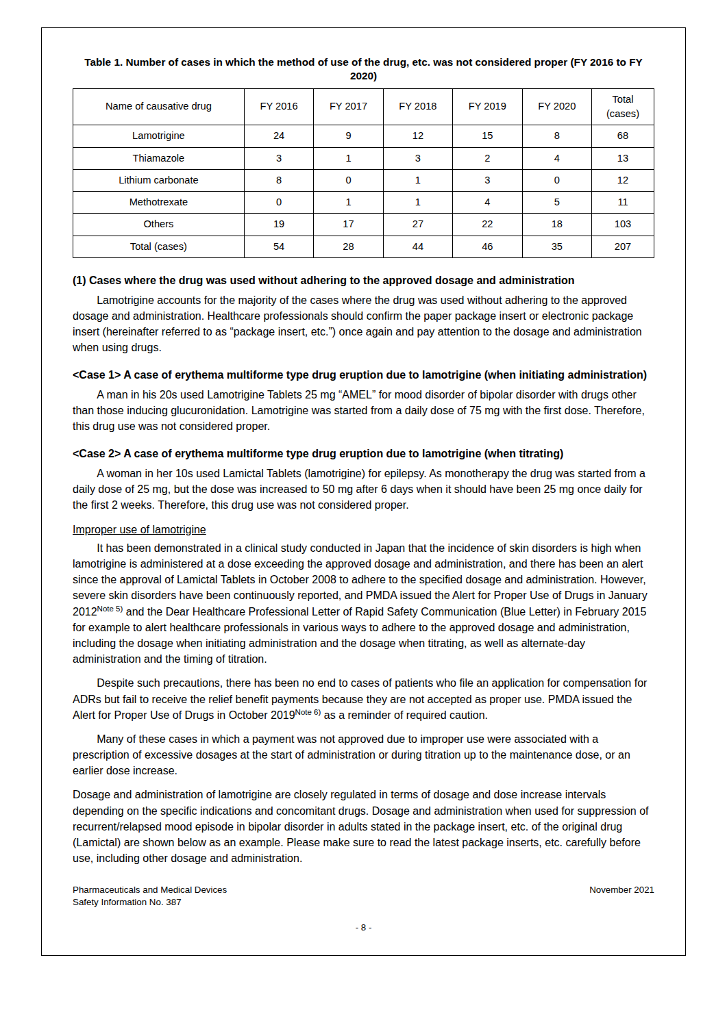Table 1. Number of cases in which the method of use of the drug, etc. was not considered proper (FY 2016 to FY 2020)
| Name of causative drug | FY 2016 | FY 2017 | FY 2018 | FY 2019 | FY 2020 | Total (cases) |
| --- | --- | --- | --- | --- | --- | --- |
| Lamotrigine | 24 | 9 | 12 | 15 | 8 | 68 |
| Thiamazole | 3 | 1 | 3 | 2 | 4 | 13 |
| Lithium carbonate | 8 | 0 | 1 | 3 | 0 | 12 |
| Methotrexate | 0 | 1 | 1 | 4 | 5 | 11 |
| Others | 19 | 17 | 27 | 22 | 18 | 103 |
| Total (cases) | 54 | 28 | 44 | 46 | 35 | 207 |
(1) Cases where the drug was used without adhering to the approved dosage and administration
Lamotrigine accounts for the majority of the cases where the drug was used without adhering to the approved dosage and administration. Healthcare professionals should confirm the paper package insert or electronic package insert (hereinafter referred to as “package insert, etc.”) once again and pay attention to the dosage and administration when using drugs.
<Case 1> A case of erythema multiforme type drug eruption due to lamotrigine (when initiating administration)
A man in his 20s used Lamotrigine Tablets 25 mg “AMEL” for mood disorder of bipolar disorder with drugs other than those inducing glucuronidation. Lamotrigine was started from a daily dose of 75 mg with the first dose. Therefore, this drug use was not considered proper.
<Case 2> A case of erythema multiforme type drug eruption due to lamotrigine (when titrating)
A woman in her 10s used Lamictal Tablets (lamotrigine) for epilepsy. As monotherapy the drug was started from a daily dose of 25 mg, but the dose was increased to 50 mg after 6 days when it should have been 25 mg once daily for the first 2 weeks. Therefore, this drug use was not considered proper.
Improper use of lamotrigine
It has been demonstrated in a clinical study conducted in Japan that the incidence of skin disorders is high when lamotrigine is administered at a dose exceeding the approved dosage and administration, and there has been an alert since the approval of Lamictal Tablets in October 2008 to adhere to the specified dosage and administration. However, severe skin disorders have been continuously reported, and PMDA issued the Alert for Proper Use of Drugs in January 2012Note 5) and the Dear Healthcare Professional Letter of Rapid Safety Communication (Blue Letter) in February 2015 for example to alert healthcare professionals in various ways to adhere to the approved dosage and administration, including the dosage when initiating administration and the dosage when titrating, as well as alternate-day administration and the timing of titration.
Despite such precautions, there has been no end to cases of patients who file an application for compensation for ADRs but fail to receive the relief benefit payments because they are not accepted as proper use. PMDA issued the Alert for Proper Use of Drugs in October 2019Note 6) as a reminder of required caution.
Many of these cases in which a payment was not approved due to improper use were associated with a prescription of excessive dosages at the start of administration or during titration up to the maintenance dose, or an earlier dose increase.
Dosage and administration of lamotrigine are closely regulated in terms of dosage and dose increase intervals depending on the specific indications and concomitant drugs. Dosage and administration when used for suppression of recurrent/relapsed mood episode in bipolar disorder in adults stated in the package insert, etc. of the original drug (Lamictal) are shown below as an example. Please make sure to read the latest package inserts, etc. carefully before use, including other dosage and administration.
Pharmaceuticals and Medical Devices
Safety Information No. 387
November 2021
- 8 -